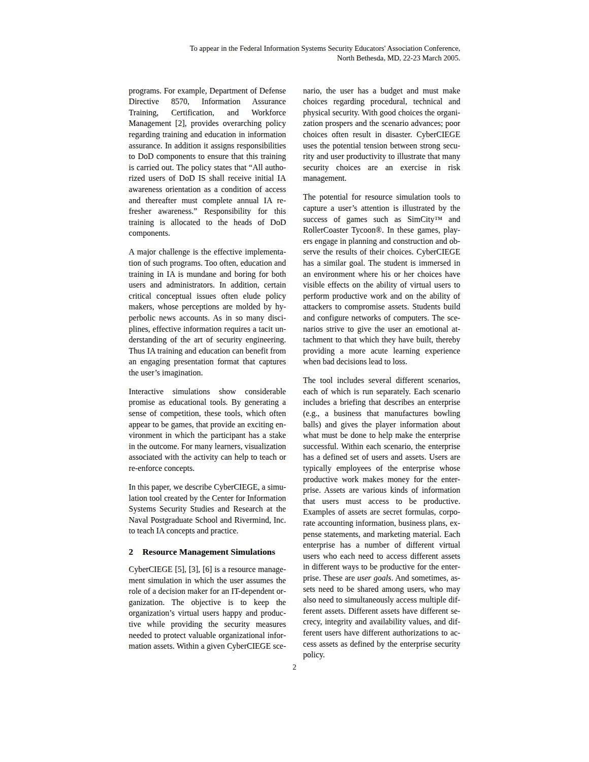To appear in the Federal Information Systems Security Educators' Association Conference,
North Bethesda, MD, 22-23 March 2005.
programs. For example, Department of Defense Directive 8570, Information Assurance Training, Certification, and Workforce Management [2], provides overarching policy regarding training and education in information assurance. In addition it assigns responsibilities to DoD components to ensure that this training is carried out. The policy states that “All authorized users of DoD IS shall receive initial IA awareness orientation as a condition of access and thereafter must complete annual IA refresher awareness.” Responsibility for this training is allocated to the heads of DoD components.
A major challenge is the effective implementation of such programs. Too often, education and training in IA is mundane and boring for both users and administrators. In addition, certain critical conceptual issues often elude policy makers, whose perceptions are molded by hyperbolic news accounts. As in so many disciplines, effective information requires a tacit understanding of the art of security engineering. Thus IA training and education can benefit from an engaging presentation format that captures the user’s imagination.
Interactive simulations show considerable promise as educational tools. By generating a sense of competition, these tools, which often appear to be games, that provide an exciting environment in which the participant has a stake in the outcome. For many learners, visualization associated with the activity can help to teach or re-enforce concepts.
In this paper, we describe CyberCIEGE, a simulation tool created by the Center for Information Systems Security Studies and Research at the Naval Postgraduate School and Rivermind, Inc. to teach IA concepts and practice.
2 Resource Management Simulations
CyberCIEGE [5], [3], [6] is a resource management simulation in which the user assumes the role of a decision maker for an IT-dependent organization. The objective is to keep the organization’s virtual users happy and productive while providing the security measures needed to protect valuable organizational information assets. Within a given CyberCIEGE scenario, the user has a budget and must make choices regarding procedural, technical and physical security. With good choices the organization prospers and the scenario advances; poor choices often result in disaster. CyberCIEGE uses the potential tension between strong security and user productivity to illustrate that many security choices are an exercise in risk management.
The potential for resource simulation tools to capture a user’s attention is illustrated by the success of games such as SimCity™ and RollerCoaster Tycoon®. In these games, players engage in planning and construction and observe the results of their choices. CyberCIEGE has a similar goal. The student is immersed in an environment where his or her choices have visible effects on the ability of virtual users to perform productive work and on the ability of attackers to compromise assets. Students build and configure networks of computers. The scenarios strive to give the user an emotional attachment to that which they have built, thereby providing a more acute learning experience when bad decisions lead to loss.
The tool includes several different scenarios, each of which is run separately. Each scenario includes a briefing that describes an enterprise (e.g., a business that manufactures bowling balls) and gives the player information about what must be done to help make the enterprise successful. Within each scenario, the enterprise has a defined set of users and assets. Users are typically employees of the enterprise whose productive work makes money for the enterprise. Assets are various kinds of information that users must access to be productive. Examples of assets are secret formulas, corporate accounting information, business plans, expense statements, and marketing material. Each enterprise has a number of different virtual users who each need to access different assets in different ways to be productive for the enterprise. These are user goals. And sometimes, assets need to be shared among users, who may also need to simultaneously access multiple different assets. Different assets have different secrecy, integrity and availability values, and different users have different authorizations to access assets as defined by the enterprise security policy.
2